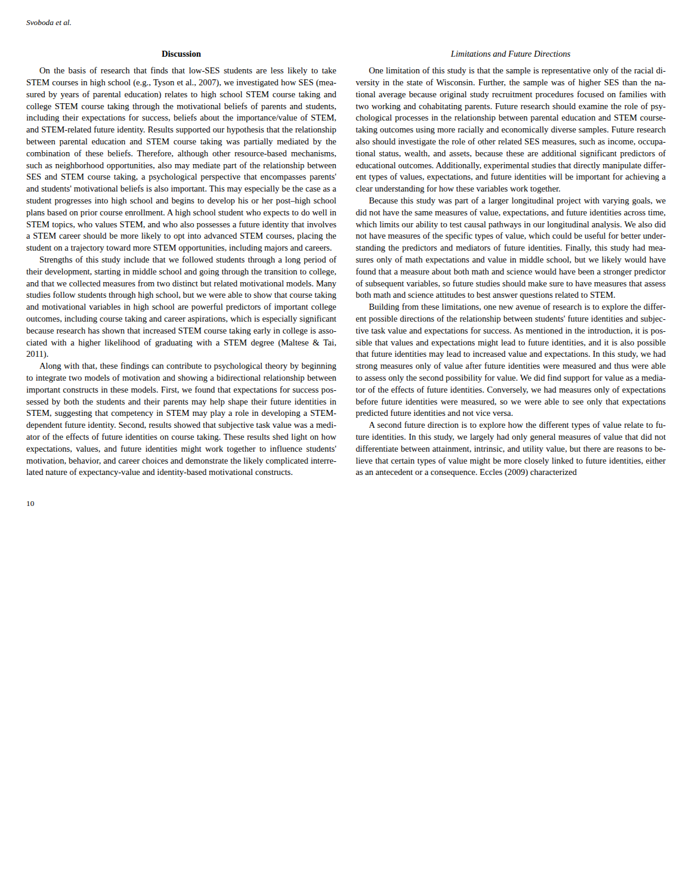Svoboda et al.
Discussion
On the basis of research that finds that low-SES students are less likely to take STEM courses in high school (e.g., Tyson et al., 2007), we investigated how SES (measured by years of parental education) relates to high school STEM course taking and college STEM course taking through the motivational beliefs of parents and students, including their expectations for success, beliefs about the importance/value of STEM, and STEM-related future identity. Results supported our hypothesis that the relationship between parental education and STEM course taking was partially mediated by the combination of these beliefs. Therefore, although other resource-based mechanisms, such as neighborhood opportunities, also may mediate part of the relationship between SES and STEM course taking, a psychological perspective that encompasses parents' and students' motivational beliefs is also important. This may especially be the case as a student progresses into high school and begins to develop his or her post–high school plans based on prior course enrollment. A high school student who expects to do well in STEM topics, who values STEM, and who also possesses a future identity that involves a STEM career should be more likely to opt into advanced STEM courses, placing the student on a trajectory toward more STEM opportunities, including majors and careers.
Strengths of this study include that we followed students through a long period of their development, starting in middle school and going through the transition to college, and that we collected measures from two distinct but related motivational models. Many studies follow students through high school, but we were able to show that course taking and motivational variables in high school are powerful predictors of important college outcomes, including course taking and career aspirations, which is especially significant because research has shown that increased STEM course taking early in college is associated with a higher likelihood of graduating with a STEM degree (Maltese & Tai, 2011).
Along with that, these findings can contribute to psychological theory by beginning to integrate two models of motivation and showing a bidirectional relationship between important constructs in these models. First, we found that expectations for success possessed by both the students and their parents may help shape their future identities in STEM, suggesting that competency in STEM may play a role in developing a STEM-dependent future identity. Second, results showed that subjective task value was a mediator of the effects of future identities on course taking. These results shed light on how expectations, values, and future identities might work together to influence students' motivation, behavior, and career choices and demonstrate the likely complicated interrelated nature of expectancy-value and identity-based motivational constructs.
Limitations and Future Directions
One limitation of this study is that the sample is representative only of the racial diversity in the state of Wisconsin. Further, the sample was of higher SES than the national average because original study recruitment procedures focused on families with two working and cohabitating parents. Future research should examine the role of psychological processes in the relationship between parental education and STEM course-taking outcomes using more racially and economically diverse samples. Future research also should investigate the role of other related SES measures, such as income, occupational status, wealth, and assets, because these are additional significant predictors of educational outcomes. Additionally, experimental studies that directly manipulate different types of values, expectations, and future identities will be important for achieving a clear understanding for how these variables work together.
Because this study was part of a larger longitudinal project with varying goals, we did not have the same measures of value, expectations, and future identities across time, which limits our ability to test causal pathways in our longitudinal analysis. We also did not have measures of the specific types of value, which could be useful for better understanding the predictors and mediators of future identities. Finally, this study had measures only of math expectations and value in middle school, but we likely would have found that a measure about both math and science would have been a stronger predictor of subsequent variables, so future studies should make sure to have measures that assess both math and science attitudes to best answer questions related to STEM.
Building from these limitations, one new avenue of research is to explore the different possible directions of the relationship between students' future identities and subjective task value and expectations for success. As mentioned in the introduction, it is possible that values and expectations might lead to future identities, and it is also possible that future identities may lead to increased value and expectations. In this study, we had strong measures only of value after future identities were measured and thus were able to assess only the second possibility for value. We did find support for value as a mediator of the effects of future identities. Conversely, we had measures only of expectations before future identities were measured, so we were able to see only that expectations predicted future identities and not vice versa.
A second future direction is to explore how the different types of value relate to future identities. In this study, we largely had only general measures of value that did not differentiate between attainment, intrinsic, and utility value, but there are reasons to believe that certain types of value might be more closely linked to future identities, either as an antecedent or a consequence. Eccles (2009) characterized
10